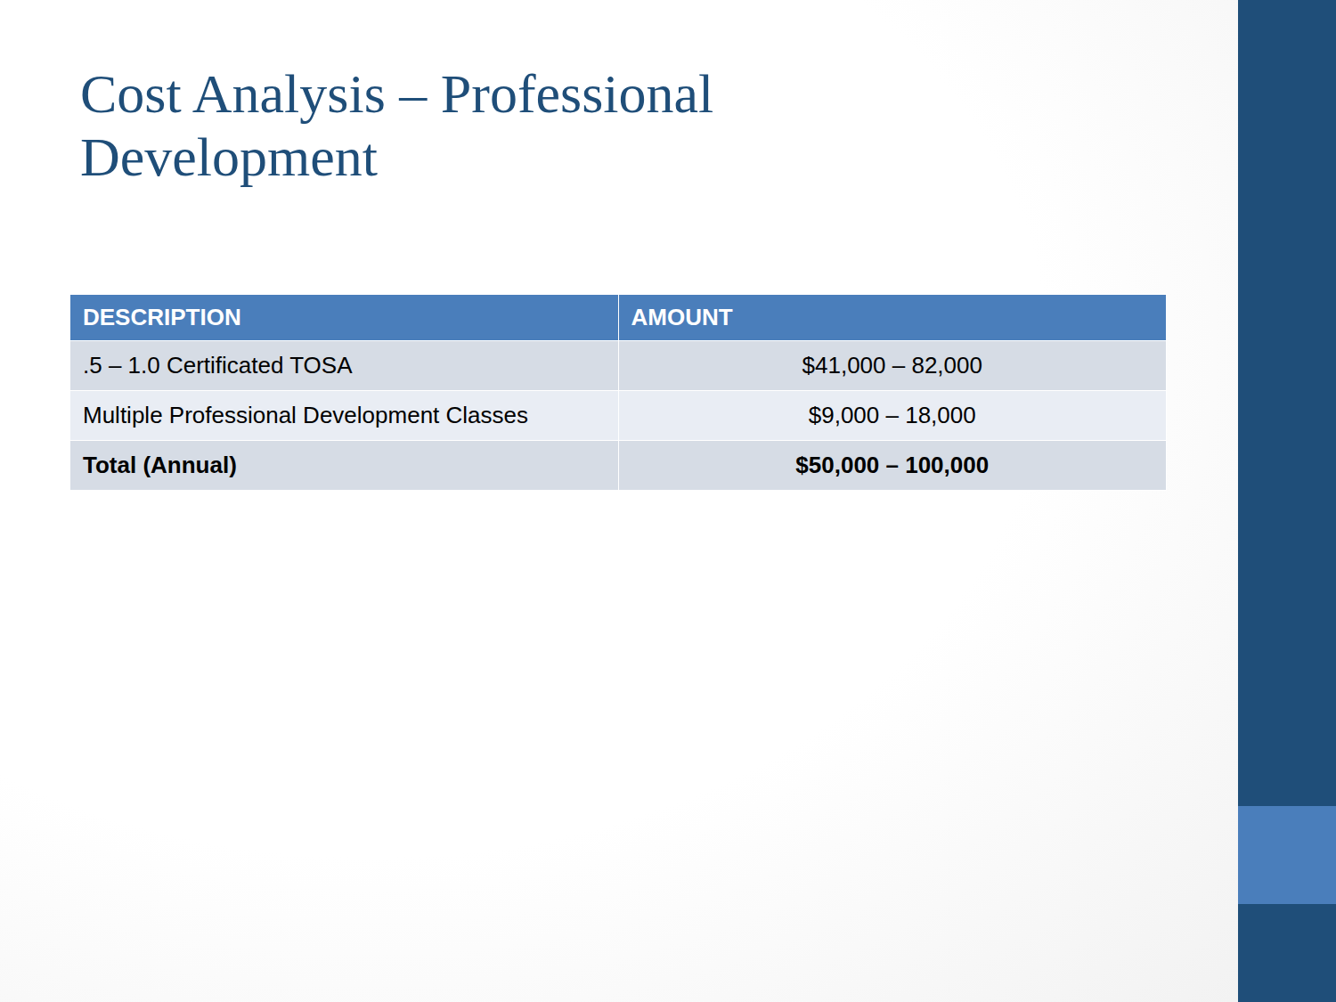Cost Analysis – Professional Development
| DESCRIPTION | AMOUNT |
| --- | --- |
| .5 – 1.0 Certificated TOSA | $41,000 – 82,000 |
| Multiple Professional Development Classes | $9,000 – 18,000 |
| Total (Annual) | $50,000 – 100,000 |